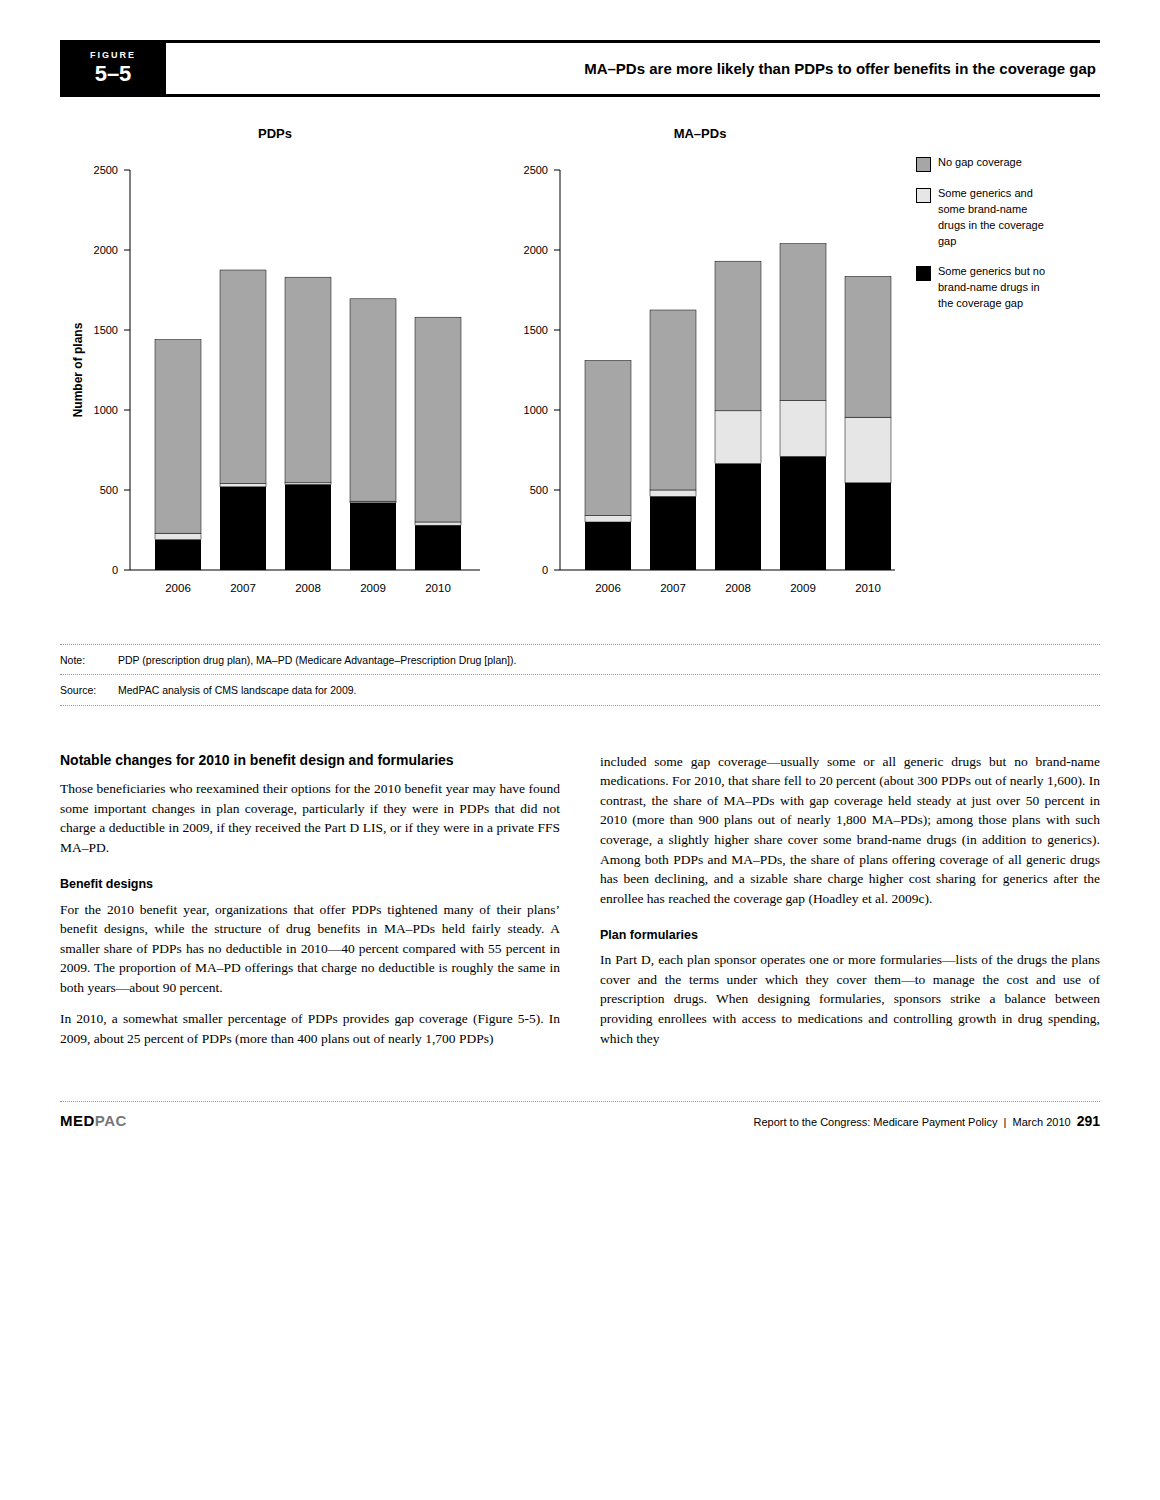FIGURE 5–5
MA–PDs are more likely than PDPs to offer benefits in the coverage gap
PDPs
2500 2000 1500 1000 500 0 Number of plans 2006 2007 2008 2009 2010
MA–PDs
2500 2000 1500 1000 500 0 2006 2007 2008 2009 2010
No gap coverage
Some generics and some brand-name drugs in the coverage gap
Some generics but no brand-name drugs in the coverage gap
Note: PDP (prescription drug plan), MA–PD (Medicare Advantage–Prescription Drug [plan]).
Source: MedPAC analysis of CMS landscape data for 2009.
Notable changes for 2010 in benefit design and formularies
Those beneficiaries who reexamined their options for the 2010 benefit year may have found some important changes in plan coverage, particularly if they were in PDPs that did not charge a deductible in 2009, if they received the Part D LIS, or if they were in a private FFS MA–PD.
Benefit designs
For the 2010 benefit year, organizations that offer PDPs tightened many of their plans’ benefit designs, while the structure of drug benefits in MA–PDs held fairly steady. A smaller share of PDPs has no deductible in 2010—40 percent compared with 55 percent in 2009. The proportion of MA–PD offerings that charge no deductible is roughly the same in both years—about 90 percent.
In 2010, a somewhat smaller percentage of PDPs provides gap coverage (Figure 5-5). In 2009, about 25 percent of PDPs (more than 400 plans out of nearly 1,700 PDPs)
included some gap coverage—usually some or all generic drugs but no brand-name medications. For 2010, that share fell to 20 percent (about 300 PDPs out of nearly 1,600). In contrast, the share of MA–PDs with gap coverage held steady at just over 50 percent in 2010 (more than 900 plans out of nearly 1,800 MA–PDs); among those plans with such coverage, a slightly higher share cover some brand-name drugs (in addition to generics). Among both PDPs and MA–PDs, the share of plans offering coverage of all generic drugs has been declining, and a sizable share charge higher cost sharing for generics after the enrollee has reached the coverage gap (Hoadley et al. 2009c).
Plan formularies
In Part D, each plan sponsor operates one or more formularies—lists of the drugs the plans cover and the terms under which they cover them—to manage the cost and use of prescription drugs. When designing formularies, sponsors strike a balance between providing enrollees with access to medications and controlling growth in drug spending, which they
MEDPAC
Report to the Congress: Medicare Payment Policy | March 2010291